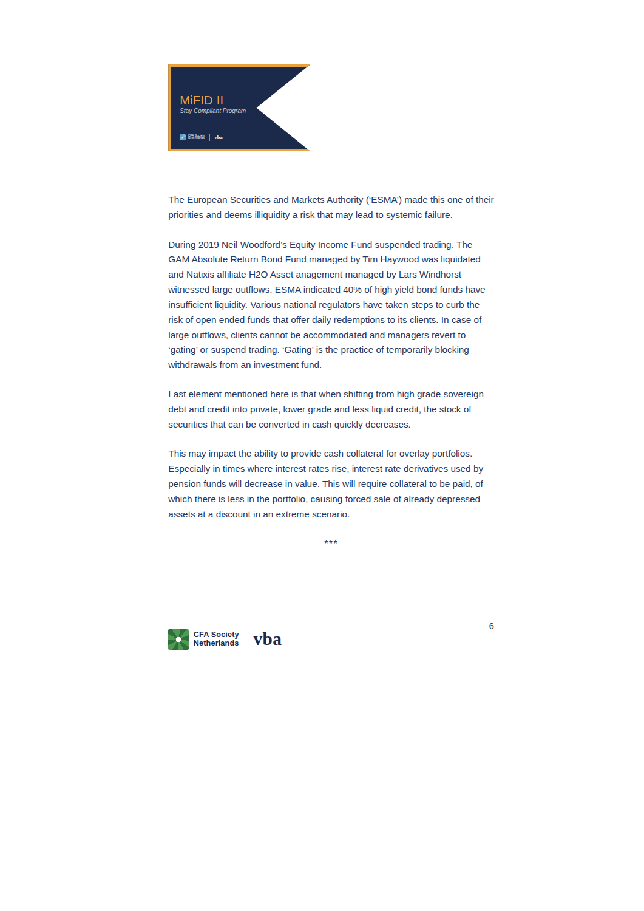MiFID II
Stay Compliant Program
CFA Society
Netherlands
vba
The European Securities and Markets Authority (‘ESMA’) made this one of their priorities and deems illiquidity a risk that may lead to systemic failure.
During 2019 Neil Woodford’s Equity Income Fund suspended trading. The GAM Absolute Return Bond Fund managed by Tim Haywood was liquidated and Natixis affiliate H2O Asset anagement managed by Lars Windhorst witnessed large outflows. ESMA indicated 40% of high yield bond funds have insufficient liquidity. Various national regulators have taken steps to curb the risk of open ended funds that offer daily redemptions to its clients. In case of large outflows, clients cannot be accommodated and managers revert to ‘gating’ or suspend trading. ‘Gating’ is the practice of temporarily blocking withdrawals from an investment fund.
Last element mentioned here is that when shifting from high grade sovereign debt and credit into private, lower grade and less liquid credit, the stock of securities that can be converted in cash quickly decreases.
This may impact the ability to provide cash collateral for overlay portfolios. Especially in times where interest rates rise, interest rate derivatives used by pension funds will decrease in value. This will require collateral to be paid, of which there is less in the portfolio, causing forced sale of already depressed assets at a discount in an extreme scenario.
***
6
CFA Society
Netherlands
vba